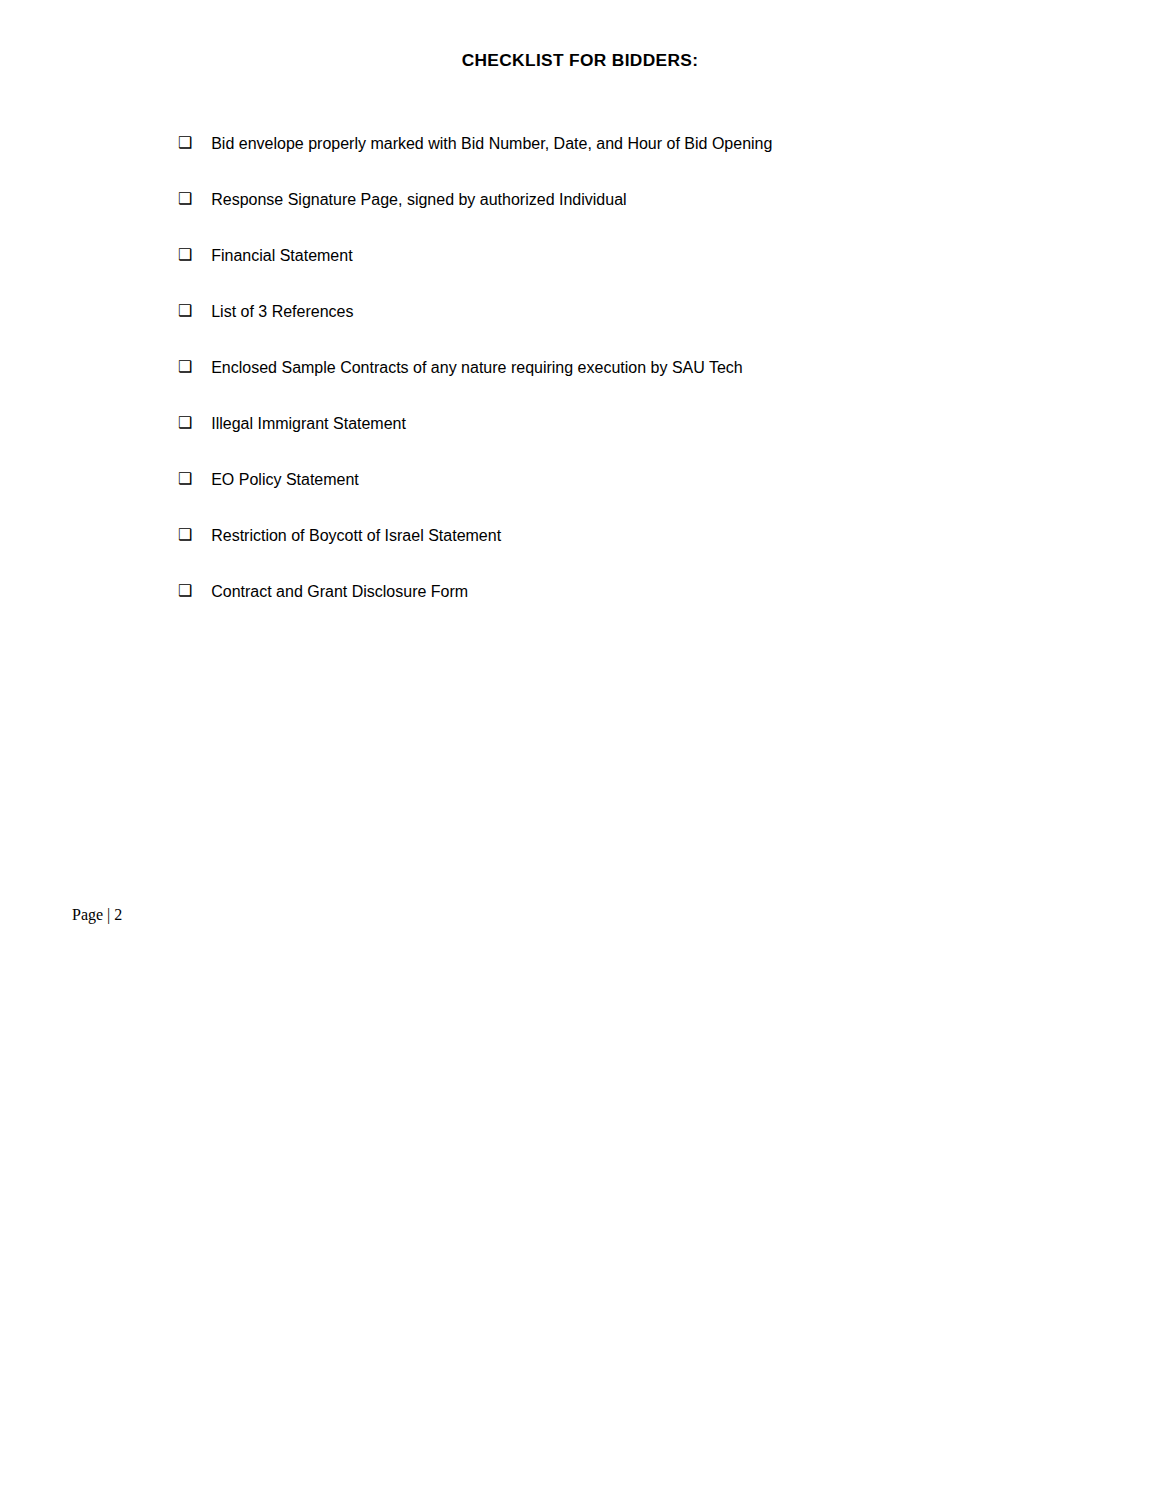CHECKLIST FOR BIDDERS:
Bid envelope properly marked with Bid Number, Date, and Hour of Bid Opening
Response Signature Page, signed by authorized Individual
Financial Statement
List of 3 References
Enclosed Sample Contracts of any nature requiring execution by SAU Tech
Illegal Immigrant Statement
EO Policy Statement
Restriction of Boycott of Israel Statement
Contract and Grant Disclosure Form
Page | 2